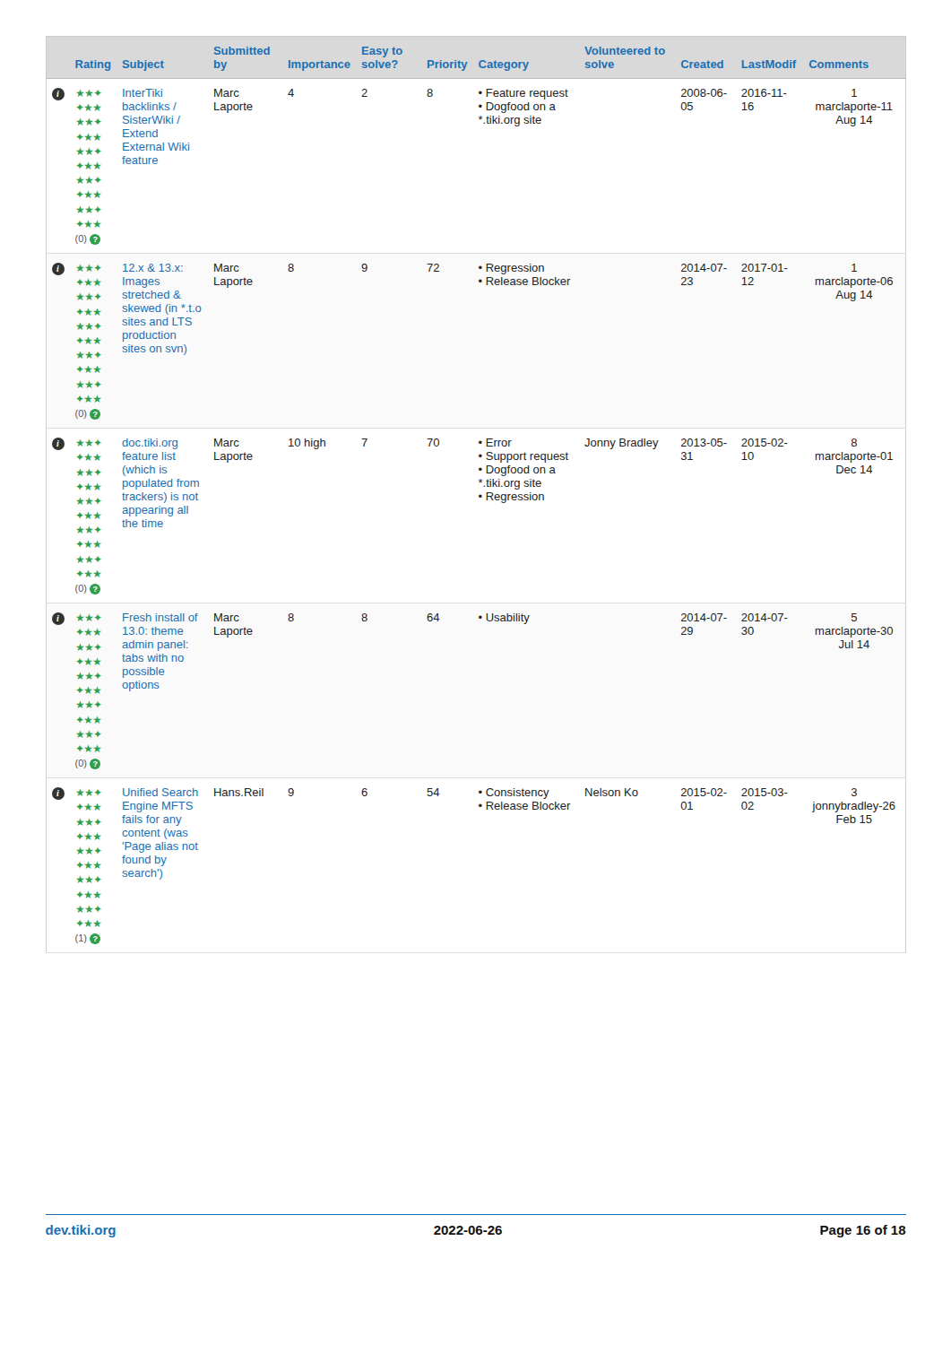| | Rating | Subject | Submitted by | Importance | Easy to solve? | Priority | Category | Volunteered to solve | Created | LastModif | Comments |
| --- | --- | --- | --- | --- | --- | --- | --- | --- | --- | --- | --- |
| i | ★★✦ ✦★★ ★★✦ ✦★★ ★★✦ ✦★★ ★★✦ ✦★★ ★★✦ ✦★★ (0) ? | InterTiki backlinks / SisterWiki / Extend External Wiki feature | Marc Laporte | 4 | 2 | 8 | Feature request Dogfood on a *.tiki.org site | | 2008-06-05 | 2016-11-16 | 1 marclaporte-11 Aug 14 |
| i | ★★✦ ✦★★ ★★✦ ✦★★ ★★✦ ✦★★ ★★✦ ✦★★ ★★✦ ✦★★ (0) ? | 12.x & 13.x: Images stretched & skewed (in *.t.o sites and LTS production sites on svn) | Marc Laporte | 8 | 9 | 72 | Regression Release Blocker | | 2014-07-23 | 2017-01-12 | 1 marclaporte-06 Aug 14 |
| i | ★★✦ ✦★★ ★★✦ ✦★★ ★★✦ ✦★★ ★★✦ ✦★★ ★★✦ ✦★★ (0) ? | doc.tiki.org feature list (which is populated from trackers) is not appearing all the time | Marc Laporte | 10 high | 7 | 70 | Error Support request Dogfood on a *.tiki.org site Regression | Jonny Bradley | 2013-05-31 | 2015-02-10 | 8 marclaporte-01 Dec 14 |
| i | ★★✦ ✦★★ ★★✦ ✦★★ ★★✦ ✦★★ ★★✦ ✦★★ ★★✦ ✦★★ (0) ? | Fresh install of 13.0: theme admin panel: tabs with no possible options | Marc Laporte | 8 | 8 | 64 | Usability | | 2014-07-29 | 2014-07-30 | 5 marclaporte-30 Jul 14 |
| i | ★★✦ ✦★★ ★★✦ ✦★★ ★★✦ ✦★★ ★★✦ ✦★★ ★★✦ ✦★★ (1) ? | Unified Search Engine MFTS fails for any content (was 'Page alias not found by search') | Hans.Reil | 9 | 6 | 54 | Consistency Release Blocker | Nelson Ko | 2015-02-01 | 2015-03-02 | 3 jonnybradley-26 Feb 15 |
dev.tiki.org Page 16 of 18
2022-06-26